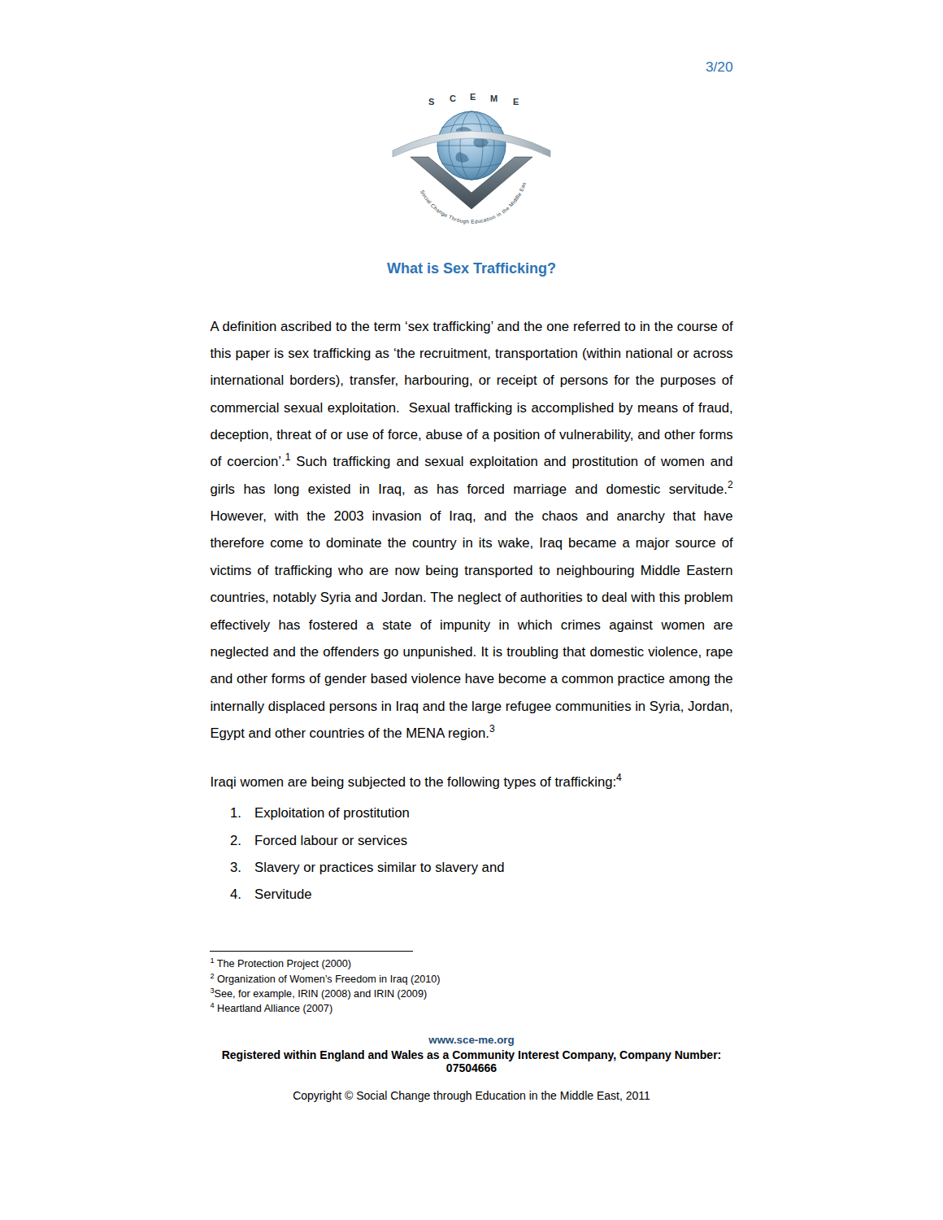3/20
S C E M E Social Change Through Education in the Middle East
What is Sex Trafficking?
A definition ascribed to the term ‘sex trafficking’ and the one referred to in the course of this paper is sex trafficking as ‘the recruitment, transportation (within national or across international borders), transfer, harbouring, or receipt of persons for the purposes of commercial sexual exploitation. Sexual trafficking is accomplished by means of fraud, deception, threat of or use of force, abuse of a position of vulnerability, and other forms of coercion’.1 Such trafficking and sexual exploitation and prostitution of women and girls has long existed in Iraq, as has forced marriage and domestic servitude.2 However, with the 2003 invasion of Iraq, and the chaos and anarchy that have therefore come to dominate the country in its wake, Iraq became a major source of victims of trafficking who are now being transported to neighbouring Middle Eastern countries, notably Syria and Jordan. The neglect of authorities to deal with this problem effectively has fostered a state of impunity in which crimes against women are neglected and the offenders go unpunished. It is troubling that domestic violence, rape and other forms of gender based violence have become a common practice among the internally displaced persons in Iraq and the large refugee communities in Syria, Jordan, Egypt and other countries of the MENA region.3
Iraqi women are being subjected to the following types of trafficking:4
Exploitation of prostitution
Forced labour or services
Slavery or practices similar to slavery and
Servitude
1 The Protection Project (2000)
2 Organization of Women’s Freedom in Iraq (2010)
3See, for example, IRIN (2008) and IRIN (2009)
4 Heartland Alliance (2007)
www.sce-me.org
Registered within England and Wales as a Community Interest Company, Company Number: 07504666
Copyright © Social Change through Education in the Middle East, 2011